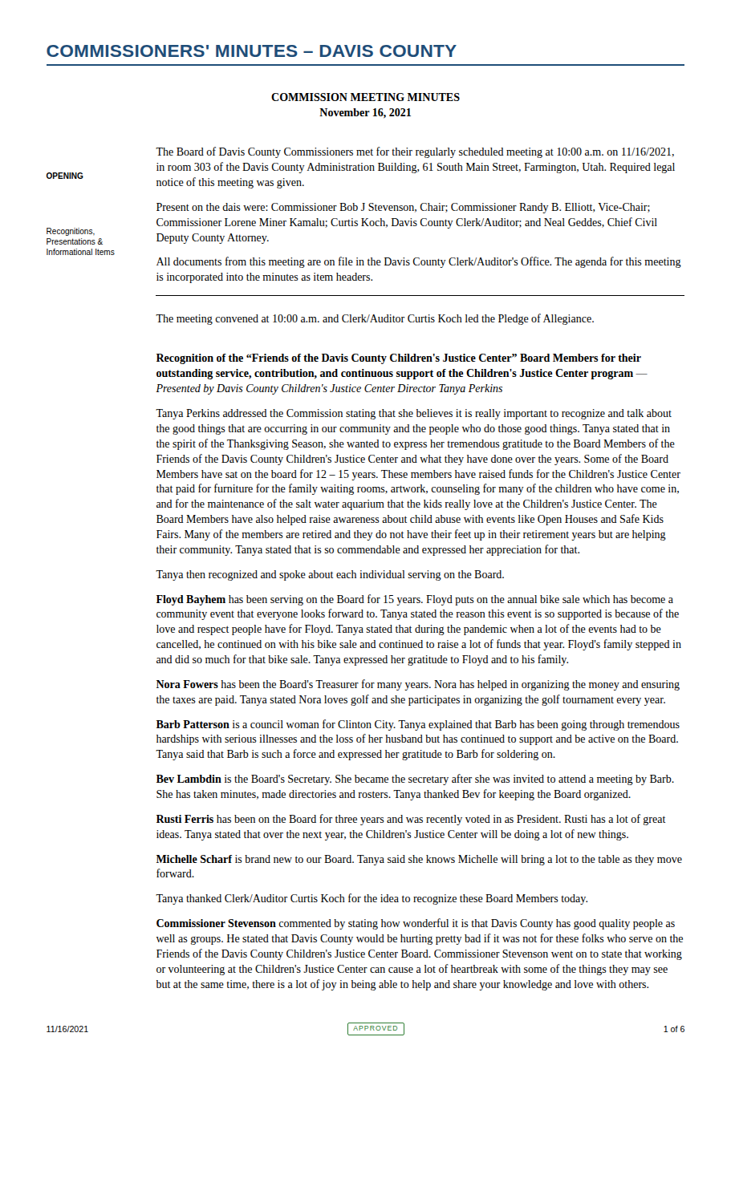COMMISSIONERS' MINUTES – DAVIS COUNTY
COMMISSION MEETING MINUTES
November 16, 2021
OPENING
Recognitions, Presentations & Informational Items
The Board of Davis County Commissioners met for their regularly scheduled meeting at 10:00 a.m. on 11/16/2021, in room 303 of the Davis County Administration Building, 61 South Main Street, Farmington, Utah. Required legal notice of this meeting was given.
Present on the dais were: Commissioner Bob J Stevenson, Chair; Commissioner Randy B. Elliott, Vice-Chair; Commissioner Lorene Miner Kamalu; Curtis Koch, Davis County Clerk/Auditor; and Neal Geddes, Chief Civil Deputy County Attorney.
All documents from this meeting are on file in the Davis County Clerk/Auditor's Office. The agenda for this meeting is incorporated into the minutes as item headers.
The meeting convened at 10:00 a.m. and Clerk/Auditor Curtis Koch led the Pledge of Allegiance.
Recognition of the “Friends of the Davis County Children's Justice Center” Board Members for their outstanding service, contribution, and continuous support of the Children's Justice Center program — Presented by Davis County Children's Justice Center Director Tanya Perkins
Tanya Perkins addressed the Commission stating that she believes it is really important to recognize and talk about the good things that are occurring in our community and the people who do those good things. Tanya stated that in the spirit of the Thanksgiving Season, she wanted to express her tremendous gratitude to the Board Members of the Friends of the Davis County Children's Justice Center and what they have done over the years. Some of the Board Members have sat on the board for 12 – 15 years. These members have raised funds for the Children's Justice Center that paid for furniture for the family waiting rooms, artwork, counseling for many of the children who have come in, and for the maintenance of the salt water aquarium that the kids really love at the Children's Justice Center. The Board Members have also helped raise awareness about child abuse with events like Open Houses and Safe Kids Fairs. Many of the members are retired and they do not have their feet up in their retirement years but are helping their community. Tanya stated that is so commendable and expressed her appreciation for that.
Tanya then recognized and spoke about each individual serving on the Board.
Floyd Bayhem has been serving on the Board for 15 years. Floyd puts on the annual bike sale which has become a community event that everyone looks forward to. Tanya stated the reason this event is so supported is because of the love and respect people have for Floyd. Tanya stated that during the pandemic when a lot of the events had to be cancelled, he continued on with his bike sale and continued to raise a lot of funds that year. Floyd's family stepped in and did so much for that bike sale. Tanya expressed her gratitude to Floyd and to his family.
Nora Fowers has been the Board's Treasurer for many years. Nora has helped in organizing the money and ensuring the taxes are paid. Tanya stated Nora loves golf and she participates in organizing the golf tournament every year.
Barb Patterson is a council woman for Clinton City. Tanya explained that Barb has been going through tremendous hardships with serious illnesses and the loss of her husband but has continued to support and be active on the Board. Tanya said that Barb is such a force and expressed her gratitude to Barb for soldering on.
Bev Lambdin is the Board's Secretary. She became the secretary after she was invited to attend a meeting by Barb. She has taken minutes, made directories and rosters. Tanya thanked Bev for keeping the Board organized.
Rusti Ferris has been on the Board for three years and was recently voted in as President. Rusti has a lot of great ideas. Tanya stated that over the next year, the Children's Justice Center will be doing a lot of new things.
Michelle Scharf is brand new to our Board. Tanya said she knows Michelle will bring a lot to the table as they move forward.
Tanya thanked Clerk/Auditor Curtis Koch for the idea to recognize these Board Members today.
Commissioner Stevenson commented by stating how wonderful it is that Davis County has good quality people as well as groups. He stated that Davis County would be hurting pretty bad if it was not for these folks who serve on the Friends of the Davis County Children's Justice Center Board. Commissioner Stevenson went on to state that working or volunteering at the Children's Justice Center can cause a lot of heartbreak with some of the things they may see but at the same time, there is a lot of joy in being able to help and share your knowledge and love with others.
11/16/2021
Approved
1 of 6